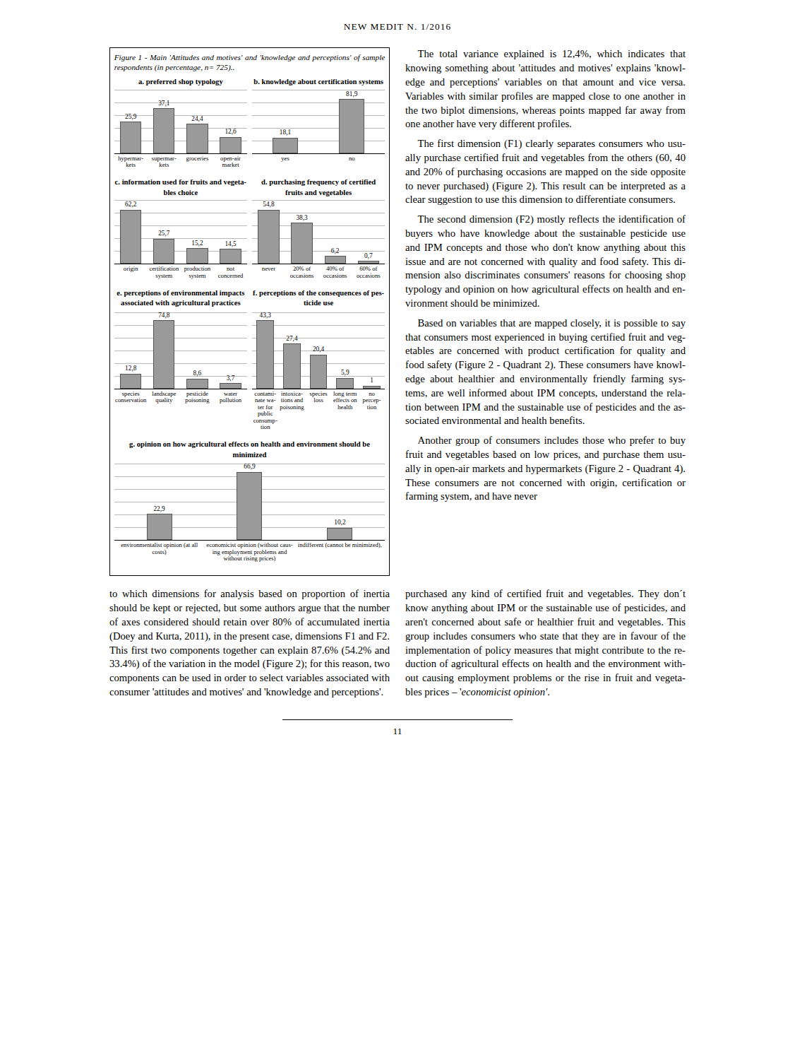NEW MEDIT N. 1/2016
Figure 1 - Main 'Attitudes and motives' and 'knowledge and perceptions' of sample respondents (in percentage, n= 725)..
a. preferred shop typology
25,9
37,1
24,4
12,6
hypermarkets supermarkets groceries open-air market
b. knowledge about certification systems
18,1
81,9
yes no
c. information used for fruits and vegetables choice
62,2
25,7
15,2
14,5
origin certification system production system not concerned
d. purchasing frequency of certified fruits and vegetables
54,8
38,3
6,2
0,7
never 20% of occasions 40% of occasions 60% of occasions
e. perceptions of environmental impacts associated with agricultural practices
12,8
74,8
8,6
3,7
species conservation landscape quality pesticide poisoning water pollution
f. perceptions of the consequences of pesticide use
43,3
27,4
20,4
5,9
1
contaminate water for public consumption intoxications and poisoning species loss long term effects on health no perception
g. opinion on how agricultural effects on health and environment should be minimized
22,9
66,9
10,2
environmentalist opinion (at all costs) economicist opinion (without causing employment problems and without rising prices) indifferent (cannot be minimized),
The total variance explained is 12,4%, which indicates that knowing something about 'attitudes and motives' explains 'knowledge and perceptions' variables on that amount and vice versa. Variables with similar profiles are mapped close to one another in the two biplot dimensions, whereas points mapped far away from one another have very different profiles.
The first dimension (F1) clearly separates consumers who usually purchase certified fruit and vegetables from the others (60, 40 and 20% of purchasing occasions are mapped on the side opposite to never purchased) (Figure 2). This result can be interpreted as a clear suggestion to use this dimension to differentiate consumers.
The second dimension (F2) mostly reflects the identification of buyers who have knowledge about the sustainable pesticide use and IPM concepts and those who don't know anything about this issue and are not concerned with quality and food safety. This dimension also discriminates consumers' reasons for choosing shop typology and opinion on how agricultural effects on health and environment should be minimized.
Based on variables that are mapped closely, it is possible to say that consumers most experienced in buying certified fruit and vegetables are concerned with product certification for quality and food safety (Figure 2 - Quadrant 2). These consumers have knowledge about healthier and environmentally friendly farming systems, are well informed about IPM concepts, understand the relation between IPM and the sustainable use of pesticides and the associated environmental and health benefits.
Another group of consumers includes those who prefer to buy fruit and vegetables based on low prices, and purchase them usually in open-air markets and hypermarkets (Figure 2 - Quadrant 4). These consumers are not concerned with origin, certification or farming system, and have never
to which dimensions for analysis based on proportion of inertia should be kept or rejected, but some authors argue that the number of axes considered should retain over 80% of accumulated inertia (Doey and Kurta, 2011), in the present case, dimensions F1 and F2. This first two components together can explain 87.6% (54.2% and 33.4%) of the variation in the model (Figure 2); for this reason, two components can be used in order to select variables associated with consumer 'attitudes and motives' and 'knowledge and perceptions'.
purchased any kind of certified fruit and vegetables. They don´t know anything about IPM or the sustainable use of pesticides, and aren't concerned about safe or healthier fruit and vegetables. This group includes consumers who state that they are in favour of the implementation of policy measures that might contribute to the reduction of agricultural effects on health and the environment without causing employment problems or the rise in fruit and vegetables prices – 'economicist opinion'.
11